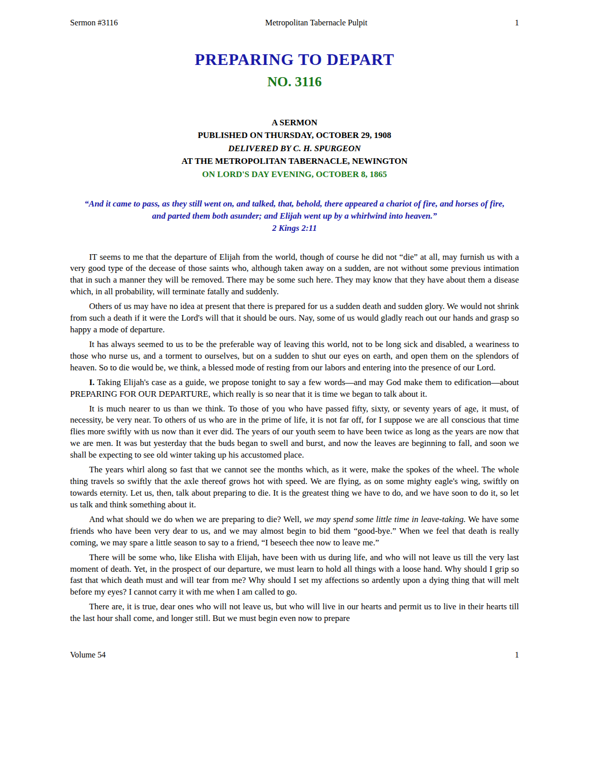Sermon #3116 Metropolitan Tabernacle Pulpit 1
PREPARING TO DEPART
NO. 3116
A SERMON
PUBLISHED ON THURSDAY, OCTOBER 29, 1908
DELIVERED BY C. H. SPURGEON
AT THE METROPOLITAN TABERNACLE, NEWINGTON
ON LORD'S DAY EVENING, OCTOBER 8, 1865
“And it came to pass, as they still went on, and talked, that, behold, there appeared a chariot of fire, and horses of fire, and parted them both asunder; and Elijah went up by a whirlwind into heaven.” 2 Kings 2:11
IT seems to me that the departure of Elijah from the world, though of course he did not “die” at all, may furnish us with a very good type of the decease of those saints who, although taken away on a sudden, are not without some previous intimation that in such a manner they will be removed. There may be some such here. They may know that they have about them a disease which, in all probability, will terminate fatally and suddenly.
Others of us may have no idea at present that there is prepared for us a sudden death and sudden glory. We would not shrink from such a death if it were the Lord's will that it should be ours. Nay, some of us would gladly reach out our hands and grasp so happy a mode of departure.
It has always seemed to us to be the preferable way of leaving this world, not to be long sick and disabled, a weariness to those who nurse us, and a torment to ourselves, but on a sudden to shut our eyes on earth, and open them on the splendors of heaven. So to die would be, we think, a blessed mode of resting from our labors and entering into the presence of our Lord.
I. Taking Elijah's case as a guide, we propose tonight to say a few words—and may God make them to edification—about PREPARING FOR OUR DEPARTURE, which really is so near that it is time we began to talk about it.
It is much nearer to us than we think. To those of you who have passed fifty, sixty, or seventy years of age, it must, of necessity, be very near. To others of us who are in the prime of life, it is not far off, for I suppose we are all conscious that time flies more swiftly with us now than it ever did. The years of our youth seem to have been twice as long as the years are now that we are men. It was but yesterday that the buds began to swell and burst, and now the leaves are beginning to fall, and soon we shall be expecting to see old winter taking up his accustomed place.
The years whirl along so fast that we cannot see the months which, as it were, make the spokes of the wheel. The whole thing travels so swiftly that the axle thereof grows hot with speed. We are flying, as on some mighty eagle's wing, swiftly on towards eternity. Let us, then, talk about preparing to die. It is the greatest thing we have to do, and we have soon to do it, so let us talk and think something about it.
And what should we do when we are preparing to die? Well, we may spend some little time in leave-taking. We have some friends who have been very dear to us, and we may almost begin to bid them “good-bye.” When we feel that death is really coming, we may spare a little season to say to a friend, “I beseech thee now to leave me.”
There will be some who, like Elisha with Elijah, have been with us during life, and who will not leave us till the very last moment of death. Yet, in the prospect of our departure, we must learn to hold all things with a loose hand. Why should I grip so fast that which death must and will tear from me? Why should I set my affections so ardently upon a dying thing that will melt before my eyes? I cannot carry it with me when I am called to go.
There are, it is true, dear ones who will not leave us, but who will live in our hearts and permit us to live in their hearts till the last hour shall come, and longer still. But we must begin even now to prepare
Volume 54 1